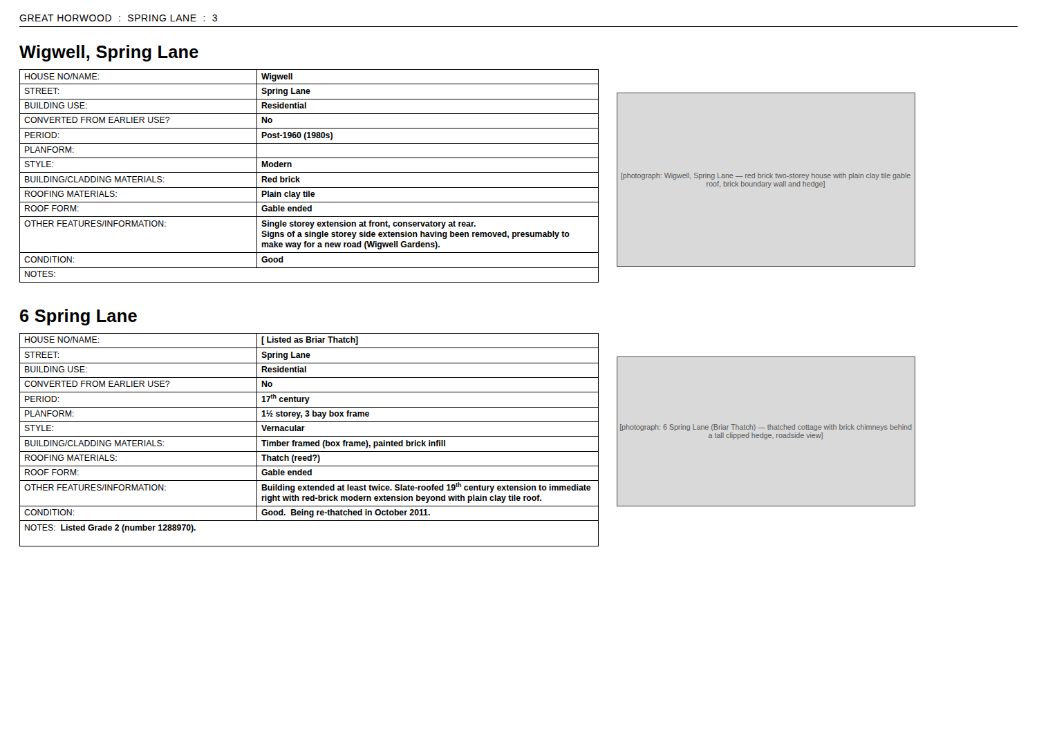GREAT HORWOOD : SPRING LANE : 3
Wigwell, Spring Lane
| HOUSE NO/NAME: | Wigwell |
| STREET: | Spring Lane |
| BUILDING USE: | Residential |
| CONVERTED FROM EARLIER USE? | No |
| PERIOD: | Post-1960 (1980s) |
| PLANFORM: | |
| STYLE: | Modern |
| BUILDING/CLADDING MATERIALS: | Red brick |
| ROOFING MATERIALS: | Plain clay tile |
| ROOF FORM: | Gable ended |
| OTHER FEATURES/INFORMATION: | Single storey extension at front, conservatory at rear. Signs of a single storey side extension having been removed, presumably to make way for a new road (Wigwell Gardens). |
| CONDITION: | Good |
| NOTES: |
[photograph: Wigwell, Spring Lane — red brick two-storey house with plain clay tile gable roof, brick boundary wall and hedge]
6 Spring Lane
| HOUSE NO/NAME: | [ Listed as Briar Thatch] |
| STREET: | Spring Lane |
| BUILDING USE: | Residential |
| CONVERTED FROM EARLIER USE? | No |
| PERIOD: | 17 th century |
| PLANFORM: | 1½ storey, 3 bay box frame |
| STYLE: | Vernacular |
| BUILDING/CLADDING MATERIALS: | Timber framed (box frame), painted brick infill |
| ROOFING MATERIALS: | Thatch (reed?) |
| ROOF FORM: | Gable ended |
| OTHER FEATURES/INFORMATION: | Building extended at least twice. Slate-roofed 19 th century extension to immediate right with red-brick modern extension beyond with plain clay tile roof. |
| CONDITION: | Good. Being re-thatched in October 2011. |
| NOTES: Listed Grade 2 (number 1288970). |
[photograph: 6 Spring Lane (Briar Thatch) — thatched cottage with brick chimneys behind a tall clipped hedge, roadside view]